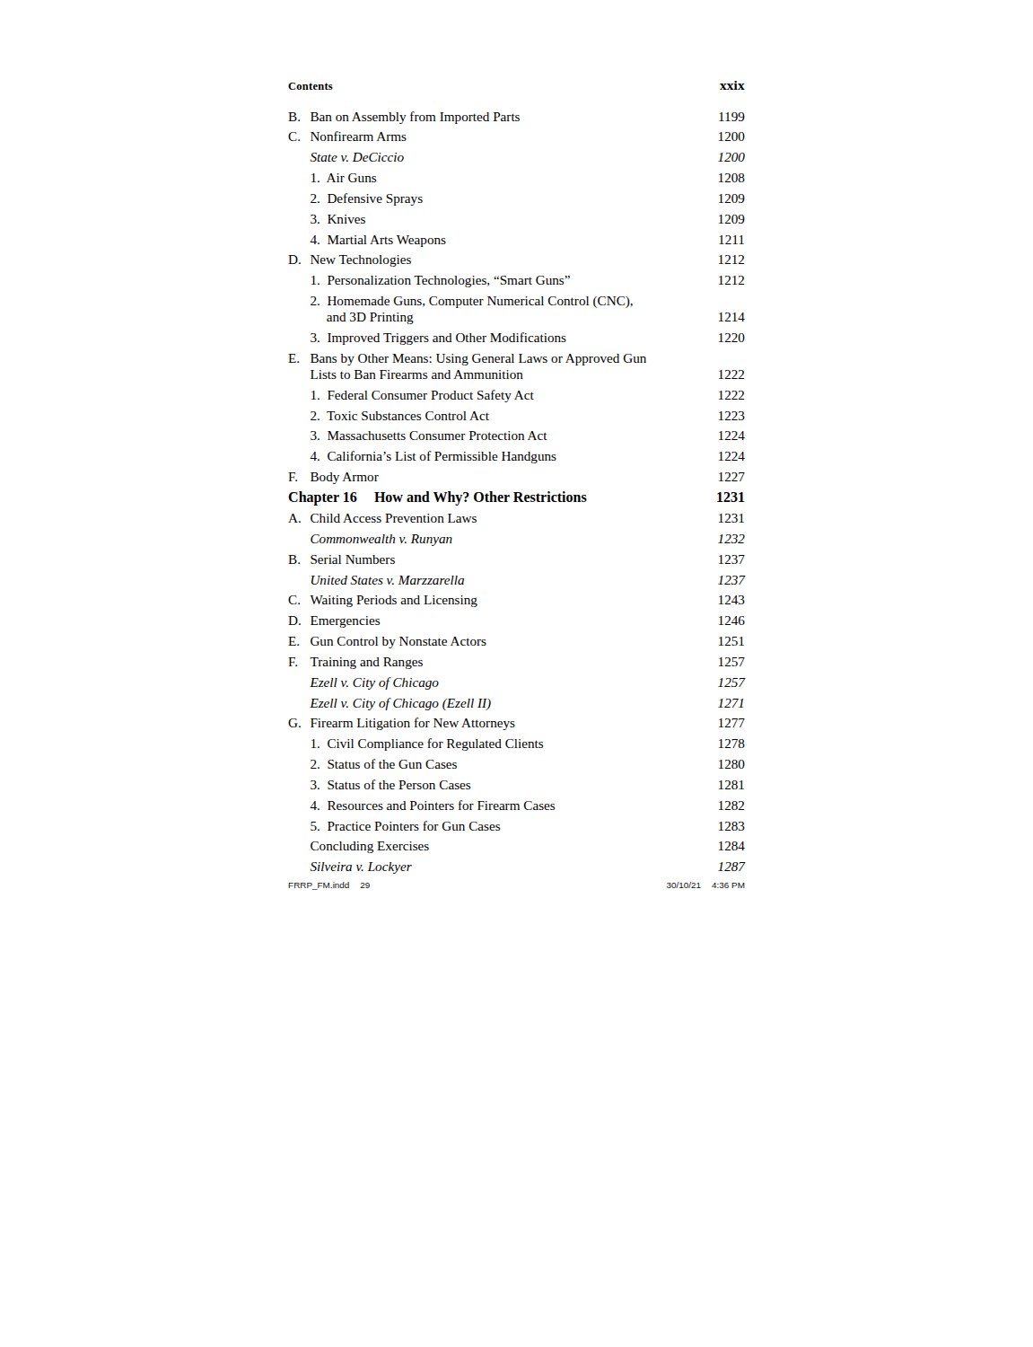Contents xxix
| B. | Ban on Assembly from Imported Parts | 1199 |
| C. | Nonfirearm Arms | 1200 |
| | State v. DeCiccio | 1200 |
| | 1. Air Guns | 1208 |
| | 2. Defensive Sprays | 1209 |
| | 3. Knives | 1209 |
| | 4. Martial Arts Weapons | 1211 |
| D. | New Technologies | 1212 |
| | 1. Personalization Technologies, “Smart Guns” | 1212 |
| | 2. Homemade Guns, Computer Numerical Control (CNC), and 3D Printing | 1214 |
| | 3. Improved Triggers and Other Modifications | 1220 |
| E. | Bans by Other Means: Using General Laws or Approved Gun Lists to Ban Firearms and Ammunition | 1222 |
| | 1. Federal Consumer Product Safety Act | 1222 |
| | 2. Toxic Substances Control Act | 1223 |
| | 3. Massachusetts Consumer Protection Act | 1224 |
| | 4. California’s List of Permissible Handguns | 1224 |
| F. | Body Armor | 1227 |
| Chapter 16 How and Why? Other Restrictions | 1231 |
| A. | Child Access Prevention Laws | 1231 |
| | Commonwealth v. Runyan | 1232 |
| B. | Serial Numbers | 1237 |
| | United States v. Marzzarella | 1237 |
| C. | Waiting Periods and Licensing | 1243 |
| D. | Emergencies | 1246 |
| E. | Gun Control by Nonstate Actors | 1251 |
| F. | Training and Ranges | 1257 |
| | Ezell v. City of Chicago | 1257 |
| | Ezell v. City of Chicago (Ezell II) | 1271 |
| G. | Firearm Litigation for New Attorneys | 1277 |
| | 1. Civil Compliance for Regulated Clients | 1278 |
| | 2. Status of the Gun Cases | 1280 |
| | 3. Status of the Person Cases | 1281 |
| | 4. Resources and Pointers for Firearm Cases | 1282 |
| | 5. Practice Pointers for Gun Cases | 1283 |
| | Concluding Exercises | 1284 |
| | Silveira v. Lockyer | 1287 |
FRRP_FM.indd 29
30/10/214:36 PM